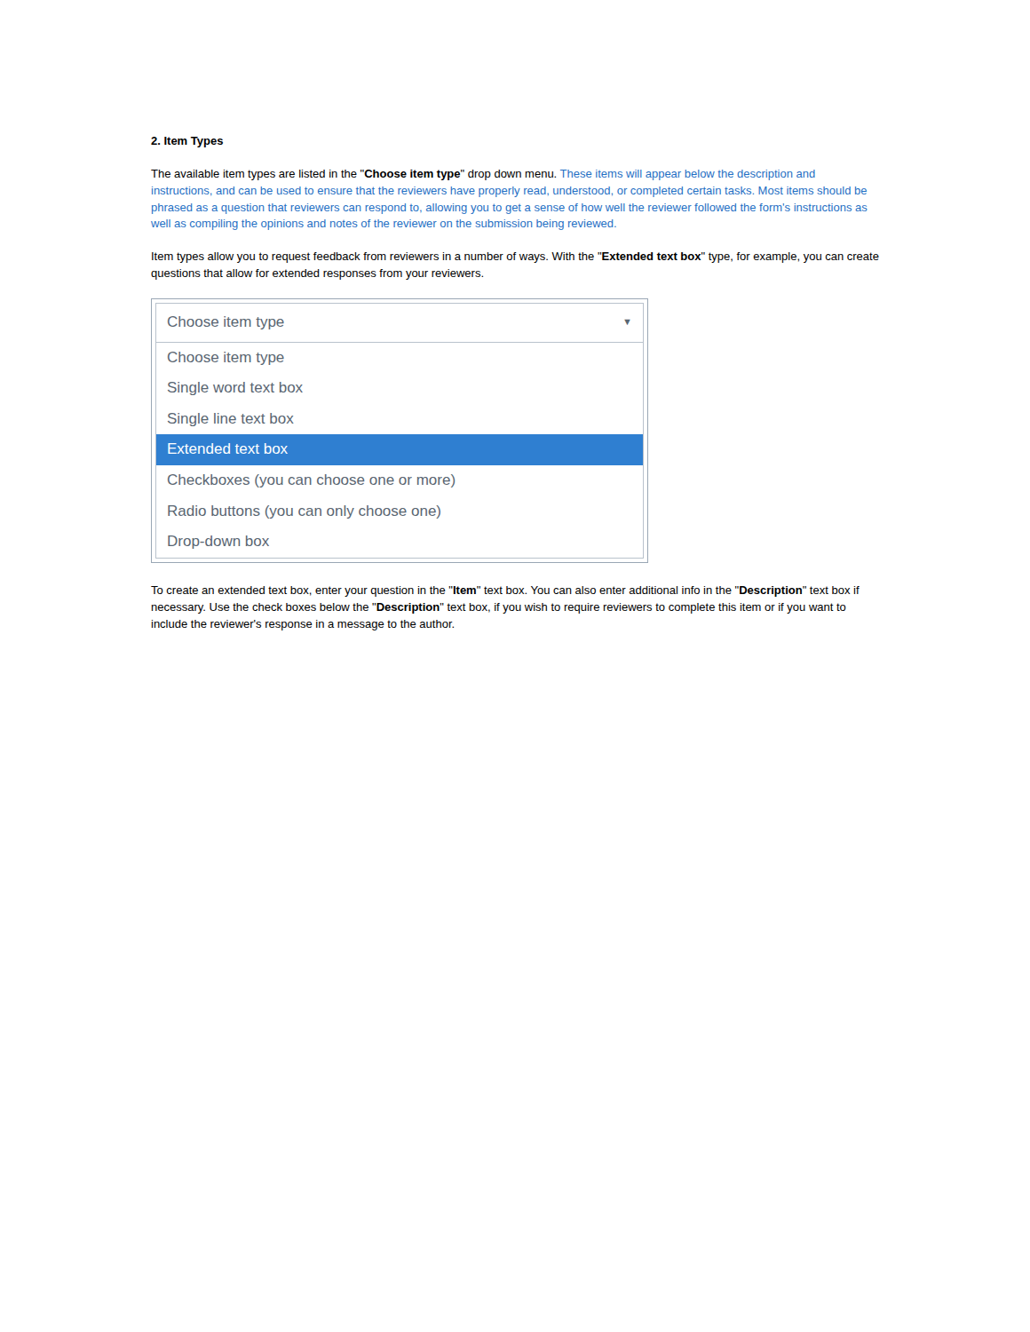2. Item Types
The available item types are listed in the "Choose item type" drop down menu. These items will appear below the description and instructions, and can be used to ensure that the reviewers have properly read, understood, or completed certain tasks. Most items should be phrased as a question that reviewers can respond to, allowing you to get a sense of how well the reviewer followed the form's instructions as well as compiling the opinions and notes of the reviewer on the submission being reviewed.
Item types allow you to request feedback from reviewers in a number of ways. With the "Extended text box" type, for example, you can create questions that allow for extended responses from your reviewers.
Choose item type ▼
Choose item type
Single word text box
Single line text box
Extended text box
Checkboxes (you can choose one or more)
Radio buttons (you can only choose one)
Drop-down box
To create an extended text box, enter your question in the "Item" text box. You can also enter additional info in the "Description" text box if necessary. Use the check boxes below the "Description" text box, if you wish to require reviewers to complete this item or if you want to include the reviewer's response in a message to the author.